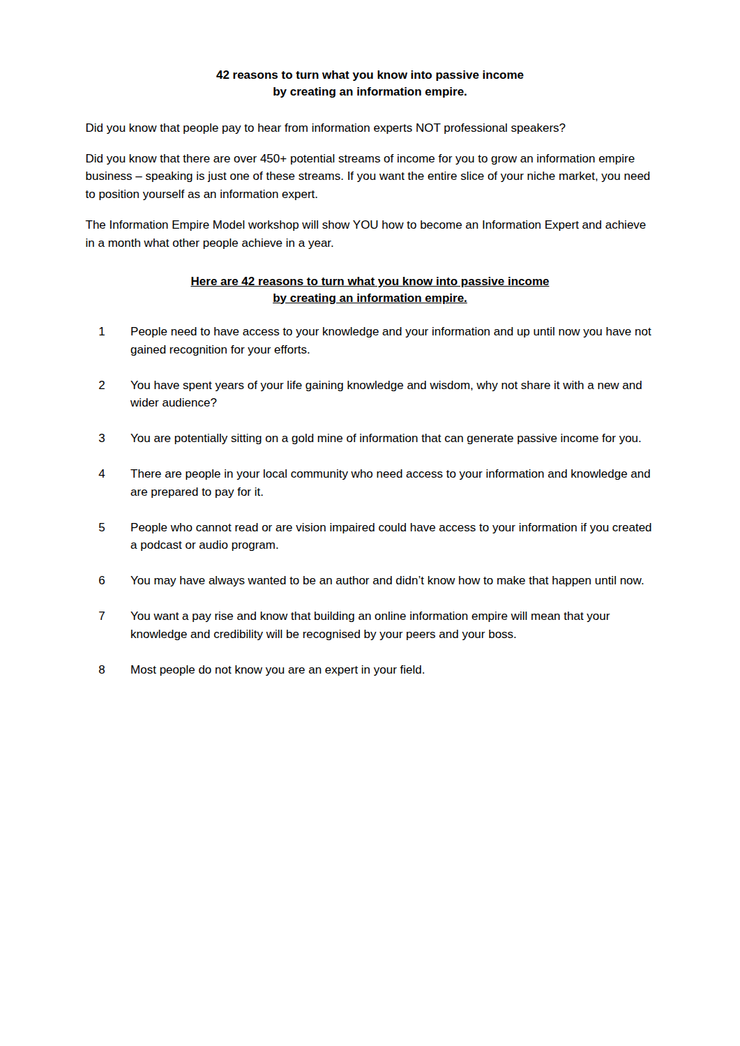42 reasons to turn what you know into passive income
by creating an information empire.
Did you know that people pay to hear from information experts NOT professional speakers?
Did you know that there are over 450+ potential streams of income for you to grow an information empire business – speaking is just one of these streams. If you want the entire slice of your niche market, you need to position yourself as an information expert.
The Information Empire Model workshop will show YOU how to become an Information Expert and achieve in a month what other people achieve in a year.
Here are 42 reasons to turn what you know into passive income
by creating an information empire.
People need to have access to your knowledge and your information and up until now you have not gained recognition for your efforts.
You have spent years of your life gaining knowledge and wisdom, why not share it with a new and wider audience?
You are potentially sitting on a gold mine of information that can generate passive income for you.
There are people in your local community who need access to your information and knowledge and are prepared to pay for it.
People who cannot read or are vision impaired could have access to your information if you created a podcast or audio program.
You may have always wanted to be an author and didn’t know how to make that happen until now.
You want a pay rise and know that building an online information empire will mean that your knowledge and credibility will be recognised by your peers and your boss.
Most people do not know you are an expert in your field.